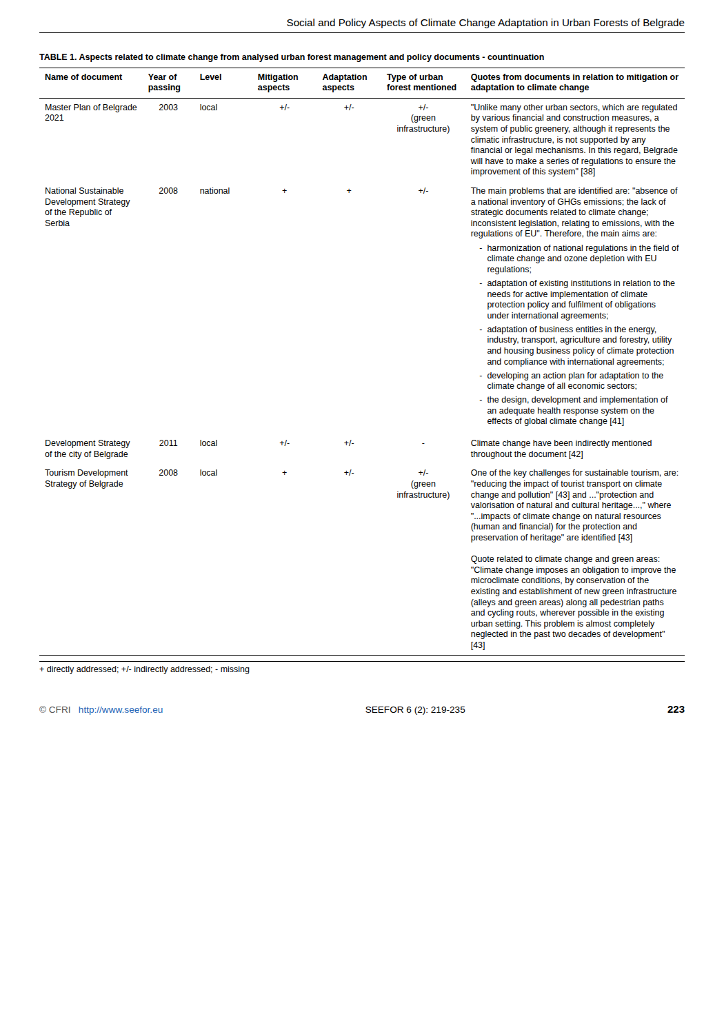Social and Policy Aspects of Climate Change Adaptation in Urban Forests of Belgrade
TABLE 1. Aspects related to climate change from analysed urban forest management and policy documents - countinuation
| Name of document | Year of passing | Level | Mitigation aspects | Adaptation aspects | Type of urban forest mentioned | Quotes from documents in relation to mitigation or adaptation to climate change |
| --- | --- | --- | --- | --- | --- | --- |
| Master Plan of Belgrade 2021 | 2003 | local | +/- | +/- | +/- (green infrastructure) | "Unlike many other urban sectors, which are regulated by various financial and construction measures, a system of public greenery, although it represents the climatic infrastructure, is not supported by any financial or legal mechanisms. In this regard, Belgrade will have to make a series of regulations to ensure the improvement of this system" [38] |
| National Sustainable Development Strategy of the Republic of Serbia | 2008 | national | + | + | +/- | The main problems that are identified are: "absence of a national inventory of GHGs emissions; the lack of strategic documents related to climate change; inconsistent legislation, relating to emissions, with the regulations of EU". Therefore, the main aims are: harmonization of national regulations in the field of climate change and ozone depletion with EU regulations; adaptation of existing institutions in relation to the needs for active implementation of climate protection policy and fulfilment of obligations under international agreements; adaptation of business entities in the energy, industry, transport, agriculture and forestry, utility and housing business policy of climate protection and compliance with international agreements; developing an action plan for adaptation to the climate change of all economic sectors; the design, development and implementation of an adequate health response system on the effects of global climate change [41] |
| Development Strategy of the city of Belgrade | 2011 | local | +/- | +/- | - | Climate change have been indirectly mentioned throughout the document [42] |
| Tourism Development Strategy of Belgrade | 2008 | local | + | +/- | +/- (green infrastructure) | One of the key challenges for sustainable tourism, are: "reducing the impact of tourist transport on climate change and pollution" [43] and ..."protection and valorisation of natural and cultural heritage...," where "...impacts of climate change on natural resources (human and financial) for the protection and preservation of heritage" are identified [43] Quote related to climate change and green areas: "Climate change imposes an obligation to improve the microclimate conditions, by conservation of the existing and establishment of new green infrastructure (alleys and green areas) along all pedestrian paths and cycling routs, wherever possible in the existing urban setting. This problem is almost completely neglected in the past two decades of development" [43] |
+ directly addressed; +/- indirectly addressed; - missing
© CFRI http://www.seefor.eu
SEEFOR 6 (2): 219-235
223